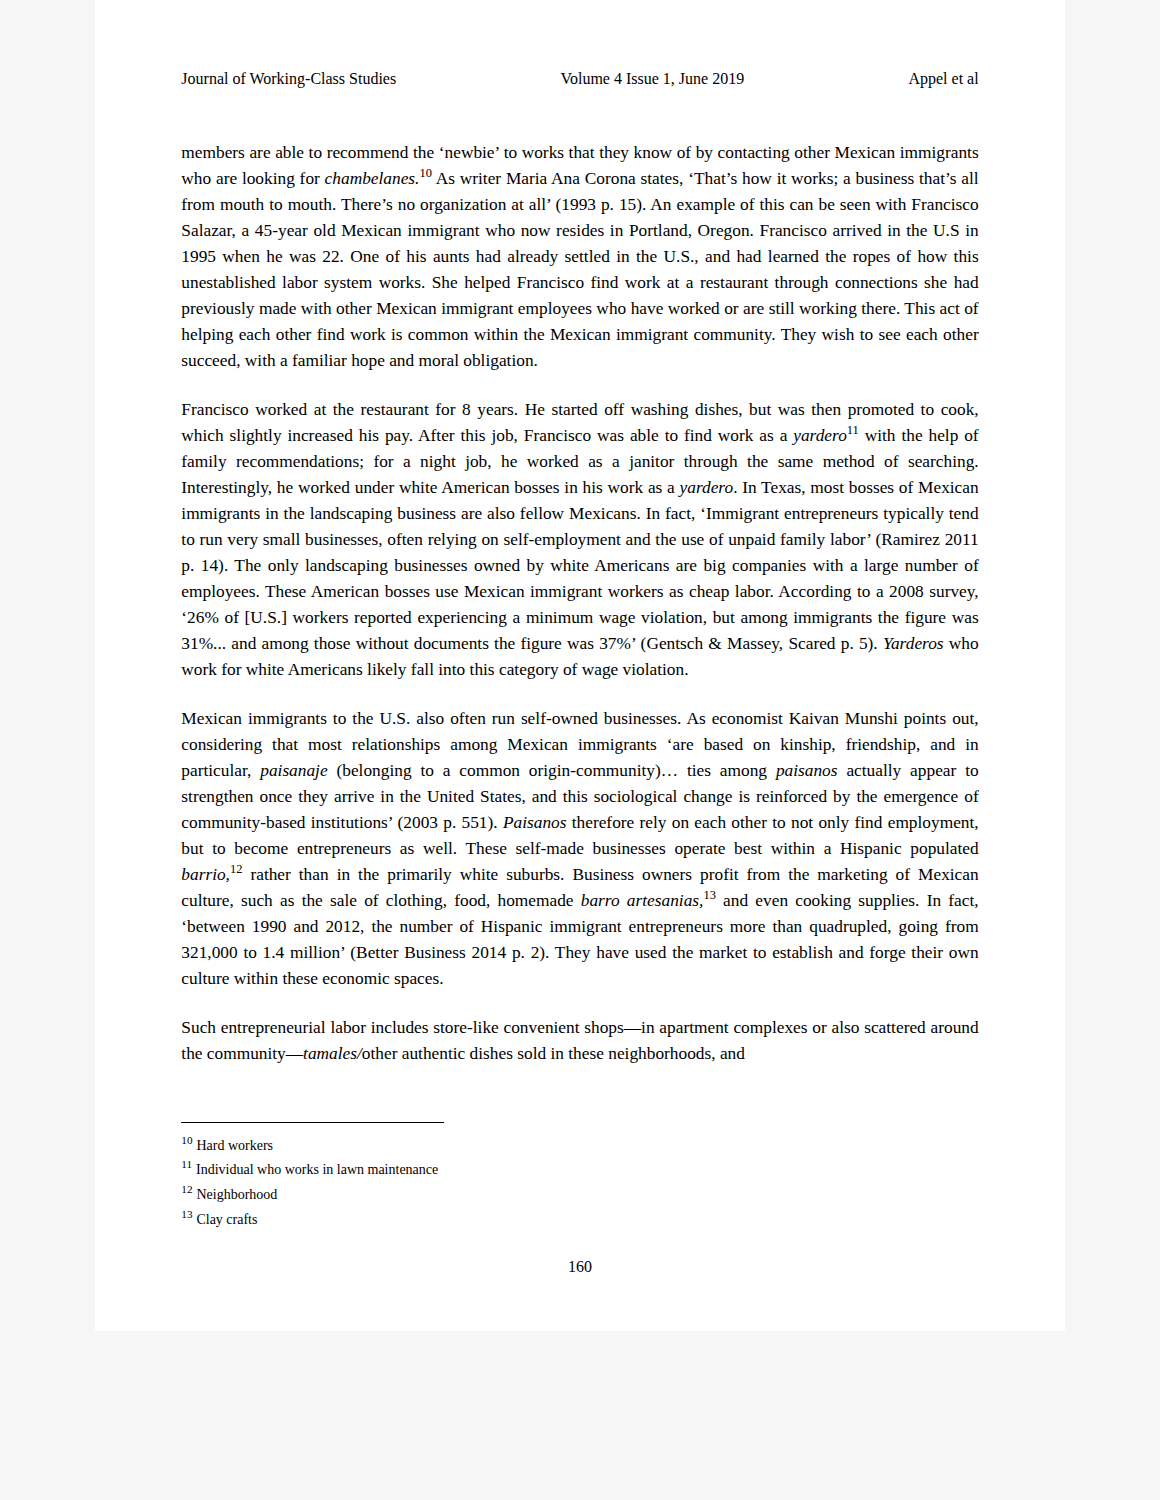Journal of Working-Class Studies Volume 4 Issue 1, June 2019 Appel et al
members are able to recommend the ‘newbie’ to works that they know of by contacting other Mexican immigrants who are looking for chambelanes.10 As writer Maria Ana Corona states, ‘That’s how it works; a business that’s all from mouth to mouth. There’s no organization at all’ (1993 p. 15). An example of this can be seen with Francisco Salazar, a 45-year old Mexican immigrant who now resides in Portland, Oregon. Francisco arrived in the U.S in 1995 when he was 22. One of his aunts had already settled in the U.S., and had learned the ropes of how this unestablished labor system works. She helped Francisco find work at a restaurant through connections she had previously made with other Mexican immigrant employees who have worked or are still working there. This act of helping each other find work is common within the Mexican immigrant community. They wish to see each other succeed, with a familiar hope and moral obligation.
Francisco worked at the restaurant for 8 years. He started off washing dishes, but was then promoted to cook, which slightly increased his pay. After this job, Francisco was able to find work as a yardero11 with the help of family recommendations; for a night job, he worked as a janitor through the same method of searching. Interestingly, he worked under white American bosses in his work as a yardero. In Texas, most bosses of Mexican immigrants in the landscaping business are also fellow Mexicans. In fact, ‘Immigrant entrepreneurs typically tend to run very small businesses, often relying on self-employment and the use of unpaid family labor’ (Ramirez 2011 p. 14). The only landscaping businesses owned by white Americans are big companies with a large number of employees. These American bosses use Mexican immigrant workers as cheap labor. According to a 2008 survey, ‘26% of [U.S.] workers reported experiencing a minimum wage violation, but among immigrants the figure was 31%... and among those without documents the figure was 37%’ (Gentsch & Massey, Scared p. 5). Yarderos who work for white Americans likely fall into this category of wage violation.
Mexican immigrants to the U.S. also often run self-owned businesses. As economist Kaivan Munshi points out, considering that most relationships among Mexican immigrants ‘are based on kinship, friendship, and in particular, paisanaje (belonging to a common origin-community)… ties among paisanos actually appear to strengthen once they arrive in the United States, and this sociological change is reinforced by the emergence of community-based institutions’ (2003 p. 551). Paisanos therefore rely on each other to not only find employment, but to become entrepreneurs as well. These self-made businesses operate best within a Hispanic populated barrio,12 rather than in the primarily white suburbs. Business owners profit from the marketing of Mexican culture, such as the sale of clothing, food, homemade barro artesanias,13 and even cooking supplies. In fact, ‘between 1990 and 2012, the number of Hispanic immigrant entrepreneurs more than quadrupled, going from 321,000 to 1.4 million’ (Better Business 2014 p. 2). They have used the market to establish and forge their own culture within these economic spaces.
Such entrepreneurial labor includes store-like convenient shops—in apartment complexes or also scattered around the community—tamales/other authentic dishes sold in these neighborhoods, and
10 Hard workers
11 Individual who works in lawn maintenance
12 Neighborhood
13 Clay crafts
160